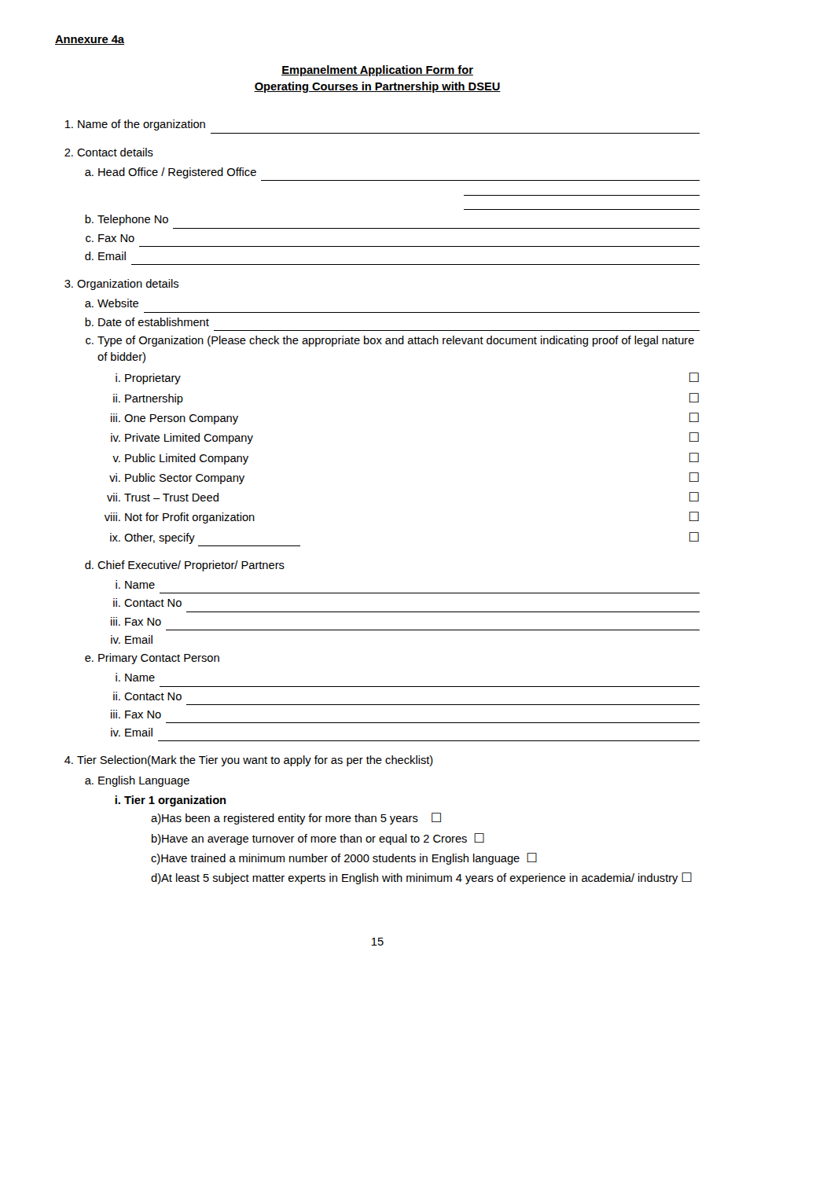Annexure 4a
Empanelment Application Form for
Operating Courses in Partnership with DSEU
Name of the organization
Contact details
Head Office / Registered Office
Telephone No
Fax No
Email
Organization details
Website
Date of establishment
Type of Organization (Please check the appropriate box and attach relevant document indicating proof of legal nature of bidder)
Proprietary☐
Partnership☐
One Person Company☐
Private Limited Company☐
Public Limited Company☐
Public Sector Company☐
Trust – Trust Deed☐
Not for Profit organization☐
Other, specify ☐
Chief Executive/ Proprietor/ Partners
Name
Contact No
Fax No
Email
Primary Contact Person
Name
Contact No
Fax No
Email
Tier Selection(Mark the Tier you want to apply for as per the checklist)
English Language
Tier 1 organization
a)Has been a registered entity for more than 5 years ☐
b)Have an average turnover of more than or equal to 2 Crores ☐
c)Have trained a minimum number of 2000 students in English language ☐
d)At least 5 subject matter experts in English with minimum 4 years of experience in academia/ industry ☐
15